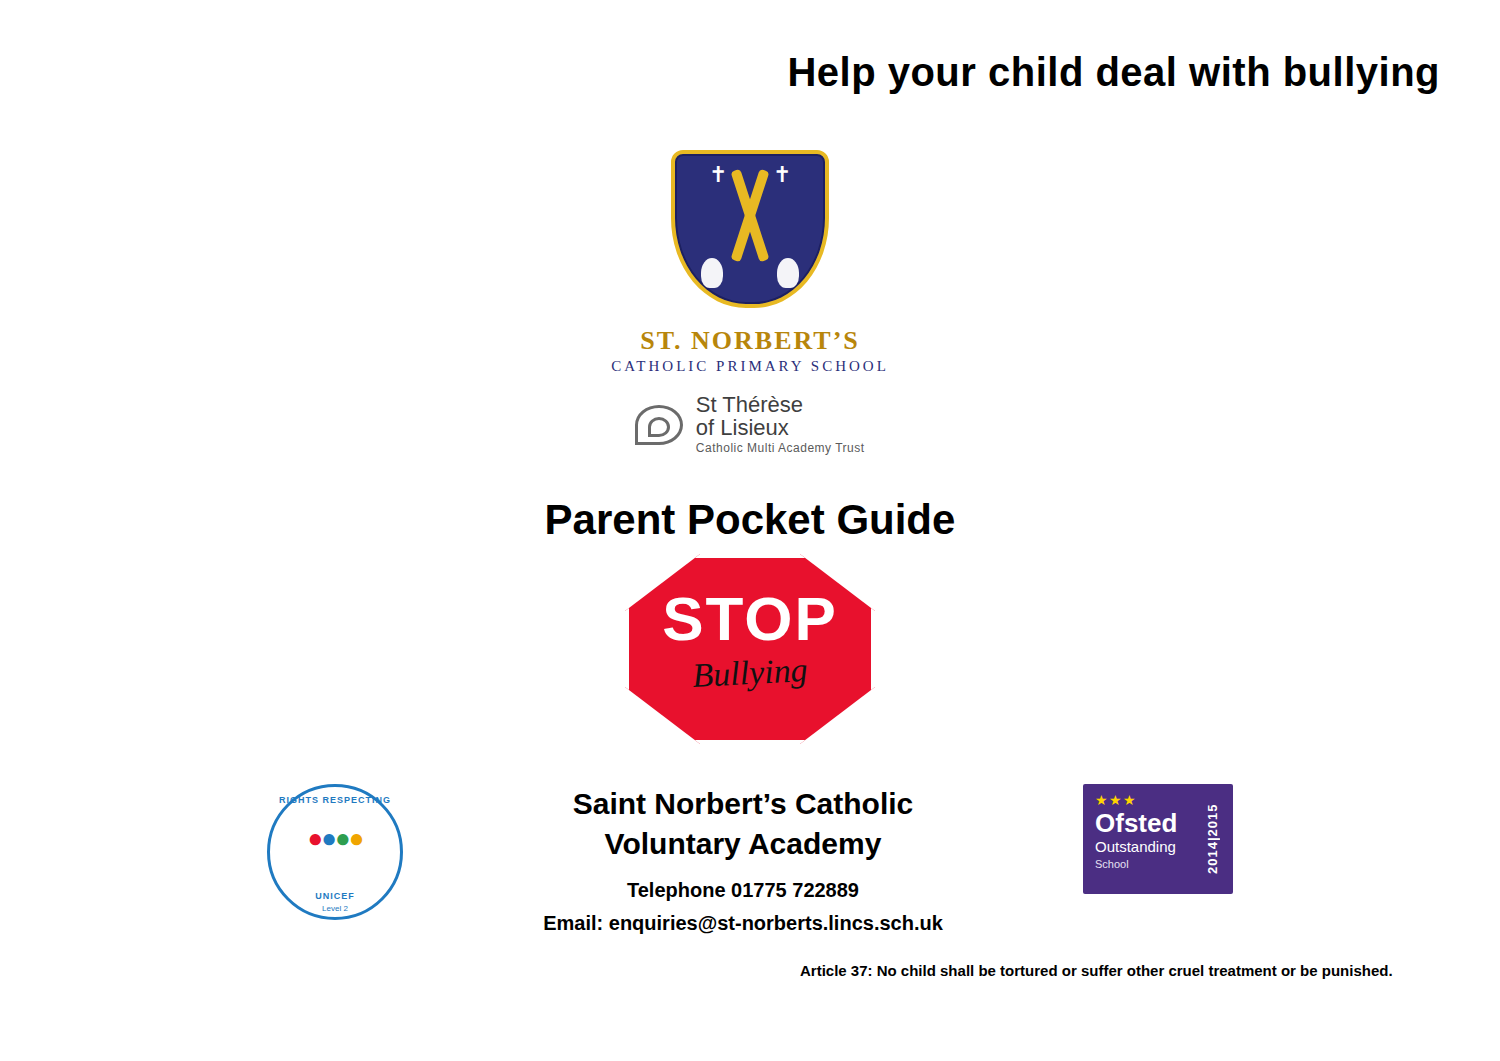Help your child deal with bullying
✝
✝
ST. NORBERT’S
CATHOLIC PRIMARY SCHOOL
St Thérèse
of Lisieux
Catholic Multi Academy Trust
Parent Pocket Guide
STOP
Bullying
RIGHTS RESPECTING
●●●●
UNICEF
Level 2
Saint Norbert’s Catholic
Voluntary Academy
Telephone 01775 722889
Email: enquiries@st-norberts.lincs.sch.uk
★★★
Ofsted
Outstanding
School
2014|2015
Article 37: No child shall be tortured or suffer other cruel treatment or be punished.